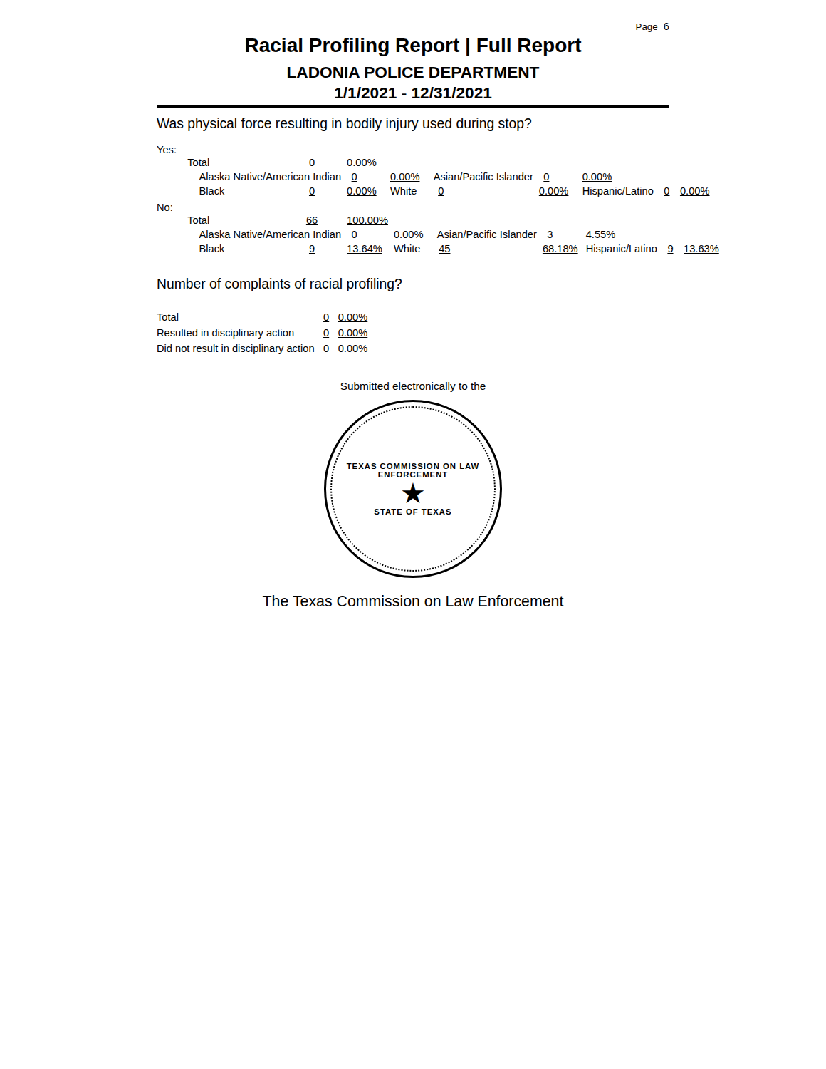Page 6
Racial Profiling Report | Full Report
LADONIA POLICE DEPARTMENT
1/1/2021 - 12/31/2021
Was physical force resulting in bodily injury used during stop?
Yes:
| Total | 0 | 0.00% | | | | | | |
| Alaska Native/American Indian | 0 | 0.00% | Asian/Pacific Islander | 0 | 0.00% |
| Black | 0 | 0.00% | White | 0 | 0.00% | Hispanic/Latino | 0 | 0.00% |
No:
| Total | 66 | 100.00% | | | | | | |
| Alaska Native/American Indian | 0 | 0.00% | Asian/Pacific Islander | 3 | 4.55% |
| Black | 9 | 13.64% | White | 45 | 68.18% | Hispanic/Latino | 9 | 13.63% |
Number of complaints of racial profiling?
| Total | 0 | 0.00% |
| Resulted in disciplinary action | 0 | 0.00% |
| Did not result in disciplinary action | 0 | 0.00% |
Submitted electronically to the
TEXAS COMMISSION ON LAW ENFORCEMENT
★
STATE OF TEXAS
The Texas Commission on Law Enforcement